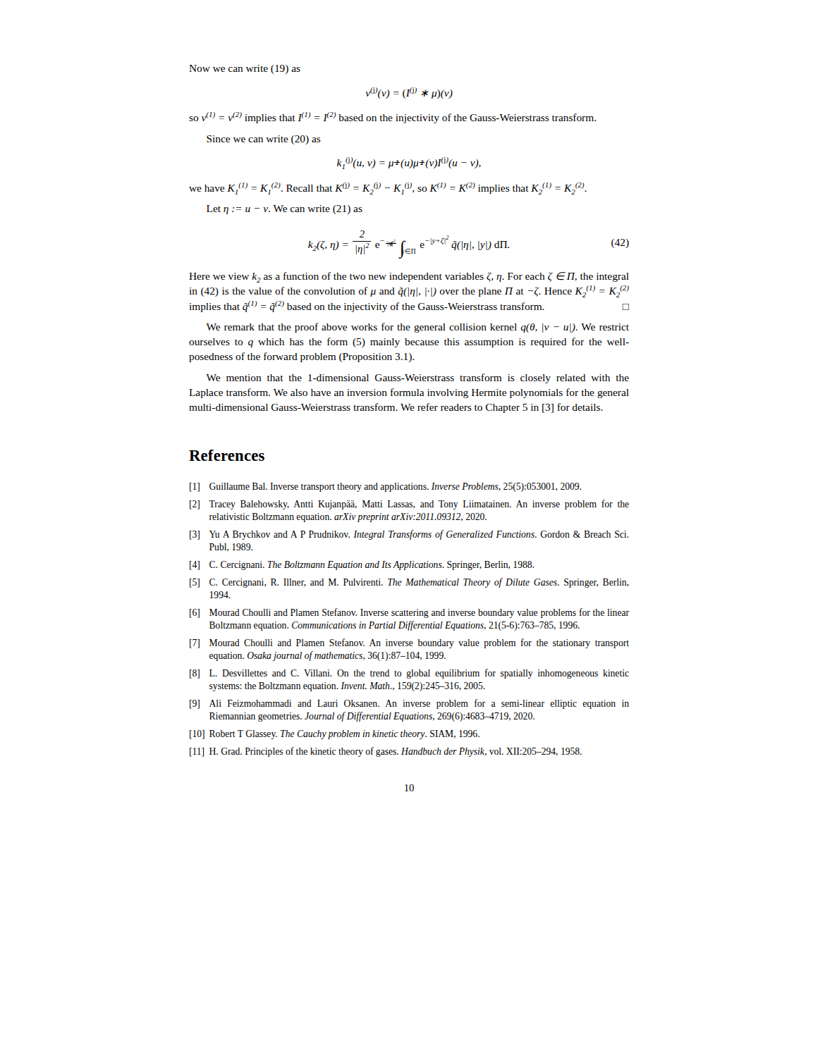Now we can write (19) as
ν(j)(v) = (I(j) ∗ μ)(v)
so ν(1) = ν(2) implies that I(1) = I(2) based on the injectivity of the Gauss-Weierstrass transform.
Since we can write (20) as
k1(j)(u, v) = μ12(u)μ12(v)I(j)(u − v),
we have K1(1) = K1(2). Recall that K(j) = K2(j) − K1(j), so K(1) = K(2) implies that K2(1) = K2(2).
Let η := u − v. We can write (21) as
k2(ζ, η) = 2|η|2 e−|η|24 ∫y∈Π e−|y+ζ|2 q̃(|η|, |y|) dΠ. (42)
Here we view k2 as a function of the two new independent variables ζ, η. For each ζ ∈ Π, the integral in (42) is the value of the convolution of μ and q̃(|η|, |·|) over the plane Π at −ζ. Hence K2(1) = K2(2) implies that q̃(1) = q̃(2) based on the injectivity of the Gauss-Weierstrass transform. □
We remark that the proof above works for the general collision kernel q(θ, |v − u|). We restrict ourselves to q which has the form (5) mainly because this assumption is required for the well-posedness of the forward problem (Proposition 3.1).
We mention that the 1-dimensional Gauss-Weierstrass transform is closely related with the Laplace transform. We also have an inversion formula involving Hermite polynomials for the general multi-dimensional Gauss-Weierstrass transform. We refer readers to Chapter 5 in [3] for details.
References
[1] Guillaume Bal. Inverse transport theory and applications. Inverse Problems, 25(5):053001, 2009.
[2] Tracey Balehowsky, Antti Kujanpää, Matti Lassas, and Tony Liimatainen. An inverse problem for the relativistic Boltzmann equation. arXiv preprint arXiv:2011.09312, 2020.
[3] Yu A Brychkov and A P Prudnikov. Integral Transforms of Generalized Functions. Gordon & Breach Sci. Publ, 1989.
[4] C. Cercignani. The Boltzmann Equation and Its Applications. Springer, Berlin, 1988.
[5] C. Cercignani, R. Illner, and M. Pulvirenti. The Mathematical Theory of Dilute Gases. Springer, Berlin, 1994.
[6] Mourad Choulli and Plamen Stefanov. Inverse scattering and inverse boundary value problems for the linear Boltzmann equation. Communications in Partial Differential Equations, 21(5-6):763–785, 1996.
[7] Mourad Choulli and Plamen Stefanov. An inverse boundary value problem for the stationary transport equation. Osaka journal of mathematics, 36(1):87–104, 1999.
[8] L. Desvillettes and C. Villani. On the trend to global equilibrium for spatially inhomogeneous kinetic systems: the Boltzmann equation. Invent. Math., 159(2):245–316, 2005.
[9] Ali Feizmohammadi and Lauri Oksanen. An inverse problem for a semi-linear elliptic equation in Riemannian geometries. Journal of Differential Equations, 269(6):4683–4719, 2020.
[10] Robert T Glassey. The Cauchy problem in kinetic theory. SIAM, 1996.
[11] H. Grad. Principles of the kinetic theory of gases. Handbuch der Physik, vol. XII:205–294, 1958.
10